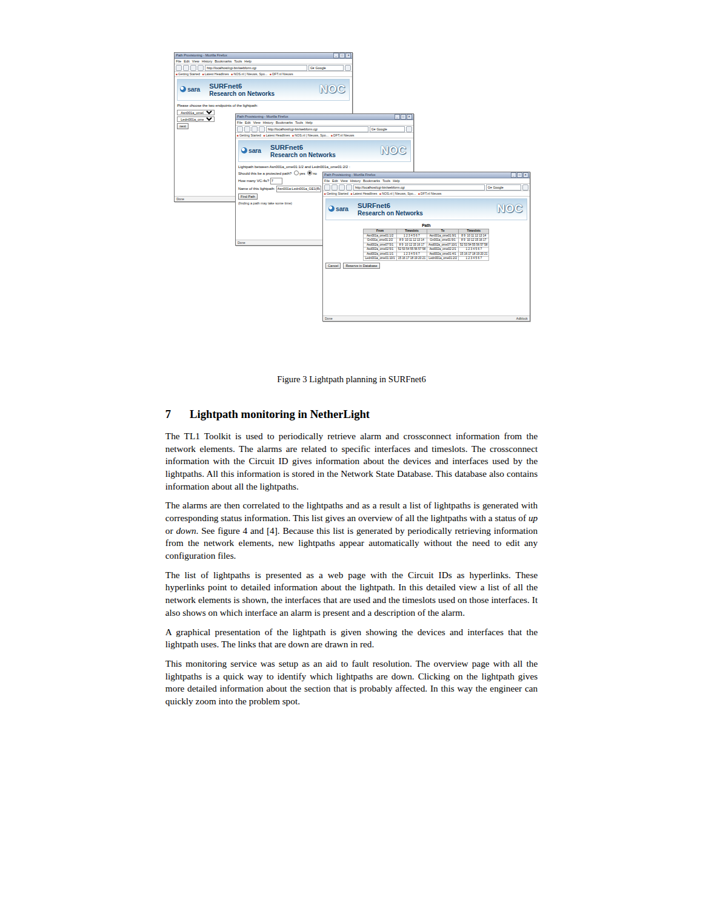Path Provisioning - Mozilla Firefox _□✕
File Edit View History Bookmarks Tools Help
http://localhost/cgi-bin/webform.cgi
G▾ Google
Getting Started Latest Headlines NOS.nl | Nieuws, Spo... DFT.nl Nieuws
sara
SURFnet6
Research on Networks
NOC
Please choose the two endpoints of the lightpath:
Asn001a_ome01:1/2
Ledn001a_ome01:2/2
next
Done
Path Provisioning - Mozilla Firefox _□✕
File Edit View History Bookmarks Tools Help
http://localhost/cgi-bin/webform.cgi
G▾ Google
Getting Started Latest Headlines NOS.nl | Nieuws, Spo... DFT.nl Nieuws
sara
SURFnet6
Research on Networks
NOC
Lightpath between Asn001a_ome01:1/2 and Ledn001a_ome01:2/2 :
Should this be a protected path? yes no
How many VC-4s?
Name of this lightpath:
Find Path
(finding a path may take some time)
Done
Path Provisioning - Mozilla Firefox _□✕
File Edit View History Bookmarks Tools Help
http://localhost/cgi-bin/webform.cgi
G▾ Google
Getting Started Latest Headlines NOS.nl | Nieuws, Spo... DFT.nl Nieuws
sara
SURFnet6
Research on Networks
NOC
Path
| From | Timeslots | To | Timeslots |
| --- | --- | --- | --- |
| Asn001a_ome01:1/2 | 1 2 3 4 5 6 7 | Asn001a_ome01:9/1 | 8 9 10 11 12 13 14 |
| Gn001a_ome01:2/2 | 8 9 10 11 12 13 14 | Gn001a_ome01:9/1 | 8 9 10 12 15 16 17 |
| Asd002a_ome07:5/1 | 8 9 10 12 15 16 17 | Asd002a_ome07:10/1 | 52 53 54 55 56 57 58 |
| Asd002a_ome02:5/1 | 52 53 54 55 56 57 58 | Asd002a_ome02:2/1 | 1 2 3 4 5 6 7 |
| Asd002a_ome01:1/1 | 1 2 3 4 5 6 7 | Asd002a_ome01:4/1 | 15 16 17 18 19 20 21 |
| Ledn001a_ome01:10/1 | 15 16 17 18 19 20 21 | Ledn001a_ome01:2/2 | 1 2 3 4 5 6 7 |
Cancel Reserve in Database
Done Adblock
Figure 3 Lightpath planning in SURFnet6
7 Lightpath monitoring in NetherLight
The TL1 Toolkit is used to periodically retrieve alarm and crossconnect information from the network elements. The alarms are related to specific interfaces and timeslots. The crossconnect information with the Circuit ID gives information about the devices and interfaces used by the lightpaths. All this information is stored in the Network State Database. This database also contains information about all the lightpaths.
The alarms are then correlated to the lightpaths and as a result a list of lightpaths is generated with corresponding status information. This list gives an overview of all the lightpaths with a status of up or down. See figure 4 and [4]. Because this list is generated by periodically retrieving information from the network elements, new lightpaths appear automatically without the need to edit any configuration files.
The list of lightpaths is presented as a web page with the Circuit IDs as hyperlinks. These hyperlinks point to detailed information about the lightpath. In this detailed view a list of all the network elements is shown, the interfaces that are used and the timeslots used on those interfaces. It also shows on which interface an alarm is present and a description of the alarm.
A graphical presentation of the lightpath is given showing the devices and interfaces that the lightpath uses. The links that are down are drawn in red.
This monitoring service was setup as an aid to fault resolution. The overview page with all the lightpaths is a quick way to identify which lightpaths are down. Clicking on the lightpath gives more detailed information about the section that is probably affected. In this way the engineer can quickly zoom into the problem spot.